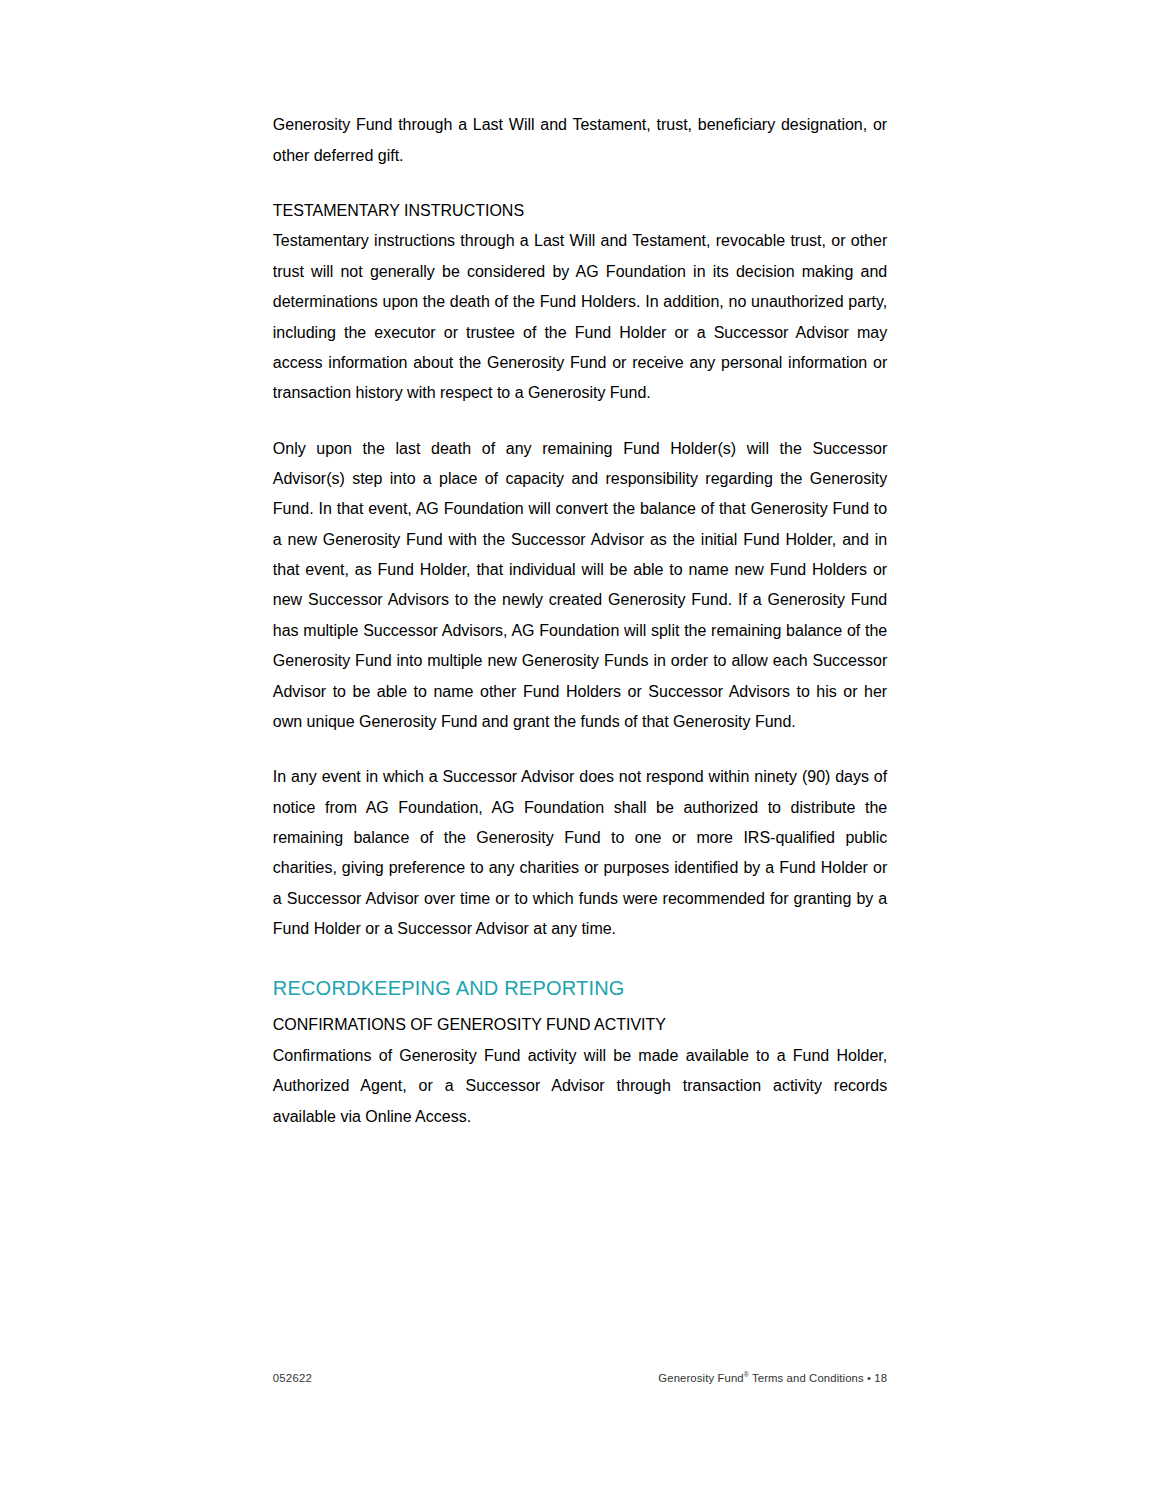Generosity Fund through a Last Will and Testament, trust, beneficiary designation, or other deferred gift.
TESTAMENTARY INSTRUCTIONS
Testamentary instructions through a Last Will and Testament, revocable trust, or other trust will not generally be considered by AG Foundation in its decision making and determinations upon the death of the Fund Holders. In addition, no unauthorized party, including the executor or trustee of the Fund Holder or a Successor Advisor may access information about the Generosity Fund or receive any personal information or transaction history with respect to a Generosity Fund.
Only upon the last death of any remaining Fund Holder(s) will the Successor Advisor(s) step into a place of capacity and responsibility regarding the Generosity Fund. In that event, AG Foundation will convert the balance of that Generosity Fund to a new Generosity Fund with the Successor Advisor as the initial Fund Holder, and in that event, as Fund Holder, that individual will be able to name new Fund Holders or new Successor Advisors to the newly created Generosity Fund. If a Generosity Fund has multiple Successor Advisors, AG Foundation will split the remaining balance of the Generosity Fund into multiple new Generosity Funds in order to allow each Successor Advisor to be able to name other Fund Holders or Successor Advisors to his or her own unique Generosity Fund and grant the funds of that Generosity Fund.
In any event in which a Successor Advisor does not respond within ninety (90) days of notice from AG Foundation, AG Foundation shall be authorized to distribute the remaining balance of the Generosity Fund to one or more IRS-qualified public charities, giving preference to any charities or purposes identified by a Fund Holder or a Successor Advisor over time or to which funds were recommended for granting by a Fund Holder or a Successor Advisor at any time.
RECORDKEEPING AND REPORTING
CONFIRMATIONS OF GENEROSITY FUND ACTIVITY
Confirmations of Generosity Fund activity will be made available to a Fund Holder, Authorized Agent, or a Successor Advisor through transaction activity records available via Online Access.
052622
Generosity Fund® Terms and Conditions • 18